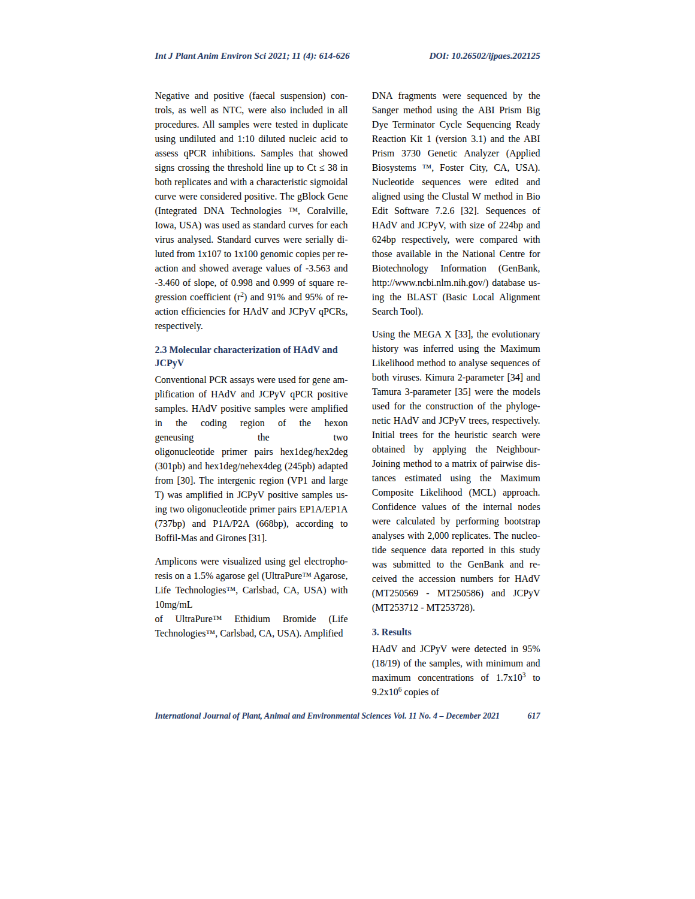Int J Plant Anim Environ Sci 2021; 11 (4): 614-626
DOI: 10.26502/ijpaes.202125
Negative and positive (faecal suspension) controls, as well as NTC, were also included in all procedures. All samples were tested in duplicate using undiluted and 1:10 diluted nucleic acid to assess qPCR inhibitions. Samples that showed signs crossing the threshold line up to Ct ≤ 38 in both replicates and with a characteristic sigmoidal curve were considered positive. The gBlock Gene (Integrated DNA Technologies ™, Coralville, Iowa, USA) was used as standard curves for each virus analysed. Standard curves were serially diluted from 1x107 to 1x100 genomic copies per reaction and showed average values of -3.563 and -3.460 of slope, of 0.998 and 0.999 of square regression coefficient (r2) and 91% and 95% of reaction efficiencies for HAdV and JCPyV qPCRs, respectively.
2.3 Molecular characterization of HAdV and JCPyV
Conventional PCR assays were used for gene amplification of HAdV and JCPyV qPCR positive samples. HAdV positive samples were amplified in the coding region of the hexon geneusing the two oligonucleotide primer pairs hex1deg/hex2deg (301pb) and hex1deg/nehex4deg (245pb) adapted from [30]. The intergenic region (VP1 and large T) was amplified in JCPyV positive samples using two oligonucleotide primer pairs EP1A/EP1A (737bp) and P1A/P2A (668bp), according to Boffil-Mas and Girones [31].
Amplicons were visualized using gel electrophoresis on a 1.5% agarose gel (UltraPure™ Agarose, Life Technologies™, Carlsbad, CA, USA) with 10mg/mL of UltraPure™ Ethidium Bromide (Life Technologies™, Carlsbad, CA, USA). Amplified
DNA fragments were sequenced by the Sanger method using the ABI Prism Big Dye Terminator Cycle Sequencing Ready Reaction Kit 1 (version 3.1) and the ABI Prism 3730 Genetic Analyzer (Applied Biosystems ™, Foster City, CA, USA). Nucleotide sequences were edited and aligned using the Clustal W method in Bio Edit Software 7.2.6 [32]. Sequences of HAdV and JCPyV, with size of 224bp and 624bp respectively, were compared with those available in the National Centre for Biotechnology Information (GenBank, http://www.ncbi.nlm.nih.gov/) database using the BLAST (Basic Local Alignment Search Tool).
Using the MEGA X [33], the evolutionary history was inferred using the Maximum Likelihood method to analyse sequences of both viruses. Kimura 2-parameter [34] and Tamura 3-parameter [35] were the models used for the construction of the phylogenetic HAdV and JCPyV trees, respectively. Initial trees for the heuristic search were obtained by applying the Neighbour-Joining method to a matrix of pairwise distances estimated using the Maximum Composite Likelihood (MCL) approach. Confidence values of the internal nodes were calculated by performing bootstrap analyses with 2,000 replicates. The nucleotide sequence data reported in this study was submitted to the GenBank and received the accession numbers for HAdV (MT250569 - MT250586) and JCPyV (MT253712 - MT253728).
3. Results
HAdV and JCPyV were detected in 95% (18/19) of the samples, with minimum and maximum concentrations of 1.7x103 to 9.2x106 copies of
International Journal of Plant, Animal and Environmental Sciences Vol. 11 No. 4 – December 2021
617